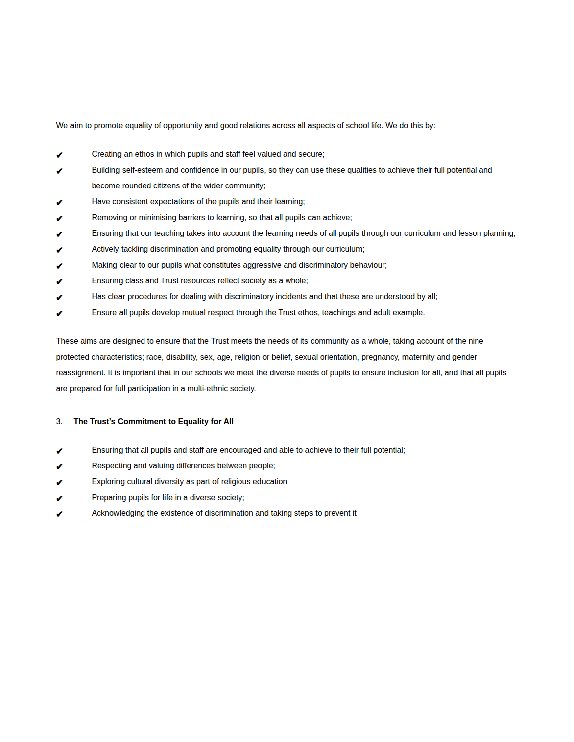We aim to promote equality of opportunity and good relations across all aspects of school life. We do this by:
Creating an ethos in which pupils and staff feel valued and secure;
Building self-esteem and confidence in our pupils, so they can use these qualities to achieve their full potential and become rounded citizens of the wider community;
Have consistent expectations of the pupils and their learning;
Removing or minimising barriers to learning, so that all pupils can achieve;
Ensuring that our teaching takes into account the learning needs of all pupils through our curriculum and lesson planning;
Actively tackling discrimination and promoting equality through our curriculum;
Making clear to our pupils what constitutes aggressive and discriminatory behaviour;
Ensuring class and Trust resources reflect society as a whole;
Has clear procedures for dealing with discriminatory incidents and that these are understood by all;
Ensure all pupils develop mutual respect through the Trust ethos, teachings and adult example.
These aims are designed to ensure that the Trust meets the needs of its community as a whole, taking account of the nine protected characteristics; race, disability, sex, age, religion or belief, sexual orientation, pregnancy, maternity and gender reassignment. It is important that in our schools we meet the diverse needs of pupils to ensure inclusion for all, and that all pupils are prepared for full participation in a multi-ethnic society.
3. The Trust’s Commitment to Equality for All
Ensuring that all pupils and staff are encouraged and able to achieve to their full potential;
Respecting and valuing differences between people;
Exploring cultural diversity as part of religious education
Preparing pupils for life in a diverse society;
Acknowledging the existence of discrimination and taking steps to prevent it